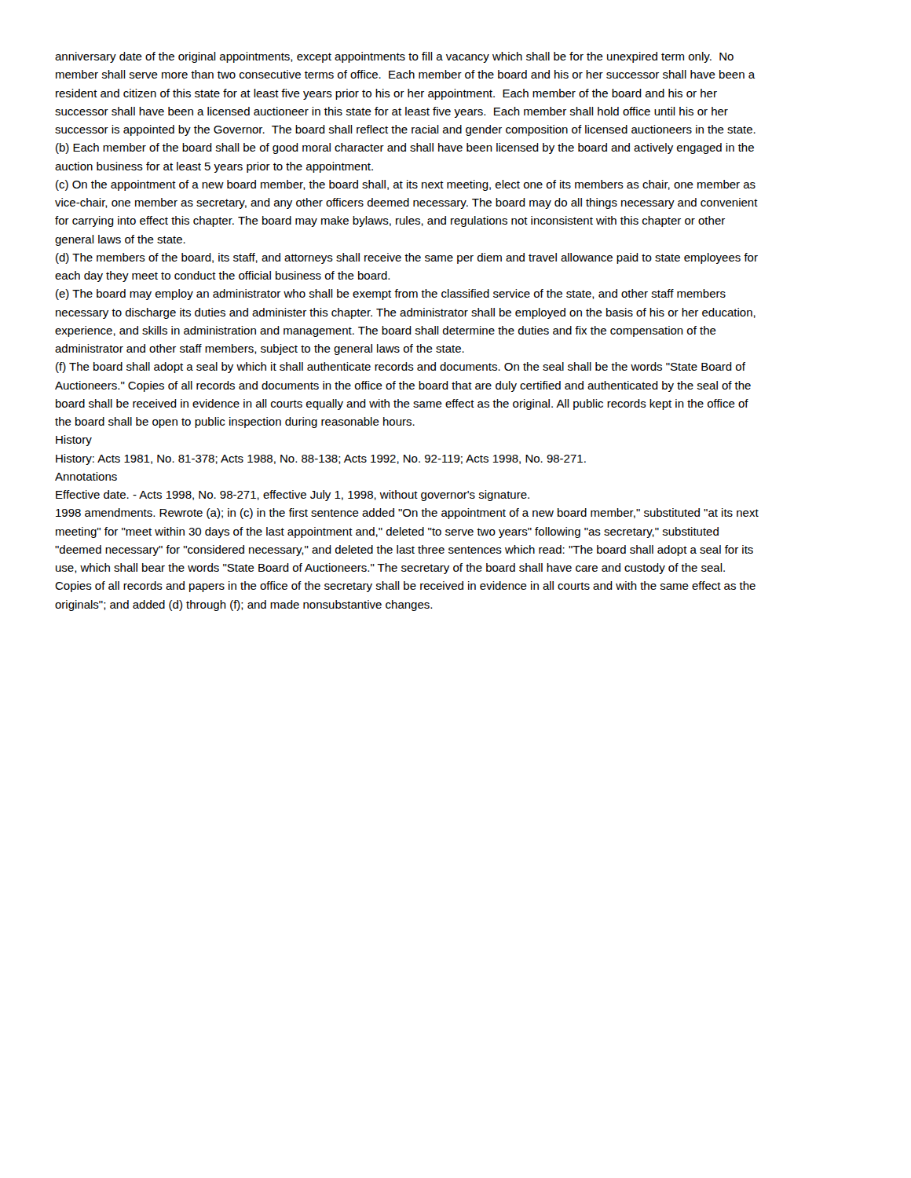anniversary date of the original appointments, except appointments to fill a vacancy which shall be for the unexpired term only. No member shall serve more than two consecutive terms of office. Each member of the board and his or her successor shall have been a resident and citizen of this state for at least five years prior to his or her appointment. Each member of the board and his or her successor shall have been a licensed auctioneer in this state for at least five years. Each member shall hold office until his or her successor is appointed by the Governor. The board shall reflect the racial and gender composition of licensed auctioneers in the state.
(b) Each member of the board shall be of good moral character and shall have been licensed by the board and actively engaged in the auction business for at least 5 years prior to the appointment.
(c) On the appointment of a new board member, the board shall, at its next meeting, elect one of its members as chair, one member as vice-chair, one member as secretary, and any other officers deemed necessary. The board may do all things necessary and convenient for carrying into effect this chapter. The board may make bylaws, rules, and regulations not inconsistent with this chapter or other general laws of the state.
(d) The members of the board, its staff, and attorneys shall receive the same per diem and travel allowance paid to state employees for each day they meet to conduct the official business of the board.
(e) The board may employ an administrator who shall be exempt from the classified service of the state, and other staff members necessary to discharge its duties and administer this chapter. The administrator shall be employed on the basis of his or her education, experience, and skills in administration and management. The board shall determine the duties and fix the compensation of the administrator and other staff members, subject to the general laws of the state.
(f) The board shall adopt a seal by which it shall authenticate records and documents. On the seal shall be the words "State Board of Auctioneers." Copies of all records and documents in the office of the board that are duly certified and authenticated by the seal of the board shall be received in evidence in all courts equally and with the same effect as the original. All public records kept in the office of the board shall be open to public inspection during reasonable hours.
History
History: Acts 1981, No. 81-378; Acts 1988, No. 88-138; Acts 1992, No. 92-119; Acts 1998, No. 98-271.
Annotations
Effective date. - Acts 1998, No. 98-271, effective July 1, 1998, without governor's signature.
1998 amendments. Rewrote (a); in (c) in the first sentence added "On the appointment of a new board member," substituted "at its next meeting" for "meet within 30 days of the last appointment and," deleted "to serve two years" following "as secretary," substituted "deemed necessary" for "considered necessary," and deleted the last three sentences which read: "The board shall adopt a seal for its use, which shall bear the words "State Board of Auctioneers." The secretary of the board shall have care and custody of the seal. Copies of all records and papers in the office of the secretary shall be received in evidence in all courts and with the same effect as the originals"; and added (d) through (f); and made nonsubstantive changes.